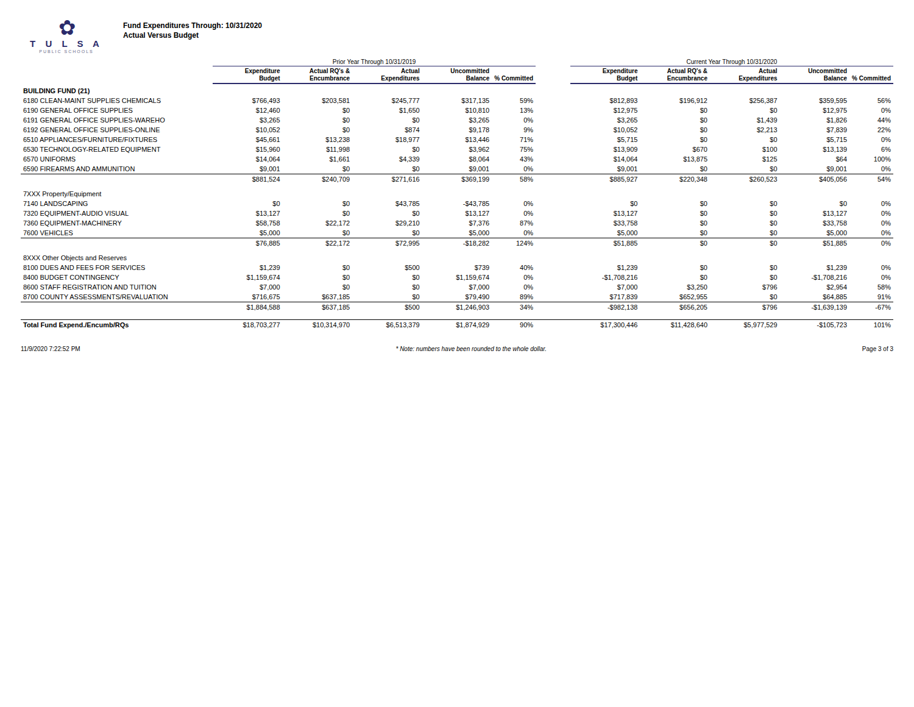✿
T U L S A
PUBLIC SCHOOLS
Fund Expenditures Through: 10/31/2020
Actual Versus Budget
| | Prior Year Through 10/31/2019 | | Current Year Through 10/31/2020 |
| --- | --- | --- | --- |
| | Expenditure Budget | Actual RQ's & Encumbrance | Actual Expenditures | Uncommitted Balance | % Committed | | Expenditure Budget | Actual RQ's & Encumbrance | Actual Expenditures | Uncommitted Balance | % Committed |
| BUILDING FUND (21) | |
| 6180 CLEAN-MAINT SUPPLIES CHEMICALS | $766,493 | $203,581 | $245,777 | $317,135 | 59% | | $812,893 | $196,912 | $256,387 | $359,595 | 56% |
| 6190 GENERAL OFFICE SUPPLIES | $12,460 | $0 | $1,650 | $10,810 | 13% | | $12,975 | $0 | $0 | $12,975 | 0% |
| 6191 GENERAL OFFICE SUPPLIES-WAREHO | $3,265 | $0 | $0 | $3,265 | 0% | | $3,265 | $0 | $1,439 | $1,826 | 44% |
| 6192 GENERAL OFFICE SUPPLIES-ONLINE | $10,052 | $0 | $874 | $9,178 | 9% | | $10,052 | $0 | $2,213 | $7,839 | 22% |
| 6510 APPLIANCES/FURNITURE/FIXTURES | $45,661 | $13,238 | $18,977 | $13,446 | 71% | | $5,715 | $0 | $0 | $5,715 | 0% |
| 6530 TECHNOLOGY-RELATED EQUIPMENT | $15,960 | $11,998 | $0 | $3,962 | 75% | | $13,909 | $670 | $100 | $13,139 | 6% |
| 6570 UNIFORMS | $14,064 | $1,661 | $4,339 | $8,064 | 43% | | $14,064 | $13,875 | $125 | $64 | 100% |
| 6590 FIREARMS AND AMMUNITION | $9,001 | $0 | $0 | $9,001 | 0% | | $9,001 | $0 | $0 | $9,001 | 0% |
| | $881,524 | $240,709 | $271,616 | $369,199 | 58% | | $885,927 | $220,348 | $260,523 | $405,056 | 54% |
| 7XXX Property/Equipment | |
| 7140 LANDSCAPING | $0 | $0 | $43,785 | -$43,785 | 0% | | $0 | $0 | $0 | $0 | 0% |
| 7320 EQUIPMENT-AUDIO VISUAL | $13,127 | $0 | $0 | $13,127 | 0% | | $13,127 | $0 | $0 | $13,127 | 0% |
| 7360 EQUIPMENT-MACHINERY | $58,758 | $22,172 | $29,210 | $7,376 | 87% | | $33,758 | $0 | $0 | $33,758 | 0% |
| 7600 VEHICLES | $5,000 | $0 | $0 | $5,000 | 0% | | $5,000 | $0 | $0 | $5,000 | 0% |
| | $76,885 | $22,172 | $72,995 | -$18,282 | 124% | | $51,885 | $0 | $0 | $51,885 | 0% |
| 8XXX Other Objects and Reserves | |
| 8100 DUES AND FEES FOR SERVICES | $1,239 | $0 | $500 | $739 | 40% | | $1,239 | $0 | $0 | $1,239 | 0% |
| 8400 BUDGET CONTINGENCY | $1,159,674 | $0 | $0 | $1,159,674 | 0% | | -$1,708,216 | $0 | $0 | -$1,708,216 | 0% |
| 8600 STAFF REGISTRATION AND TUITION | $7,000 | $0 | $0 | $7,000 | 0% | | $7,000 | $3,250 | $796 | $2,954 | 58% |
| 8700 COUNTY ASSESSMENTS/REVALUATION | $716,675 | $637,185 | $0 | $79,490 | 89% | | $717,839 | $652,955 | $0 | $64,885 | 91% |
| | $1,884,588 | $637,185 | $500 | $1,246,903 | 34% | | -$982,138 | $656,205 | $796 | -$1,639,139 | -67% |
| Total Fund Expend./Encumb/RQs | $18,703,277 | $10,314,970 | $6,513,379 | $1,874,929 | 90% | | $17,300,446 | $11,428,640 | $5,977,529 | -$105,723 | 101% |
11/9/2020 7:22:52 PM
* Note: numbers have been rounded to the whole dollar.
Page 3 of 3